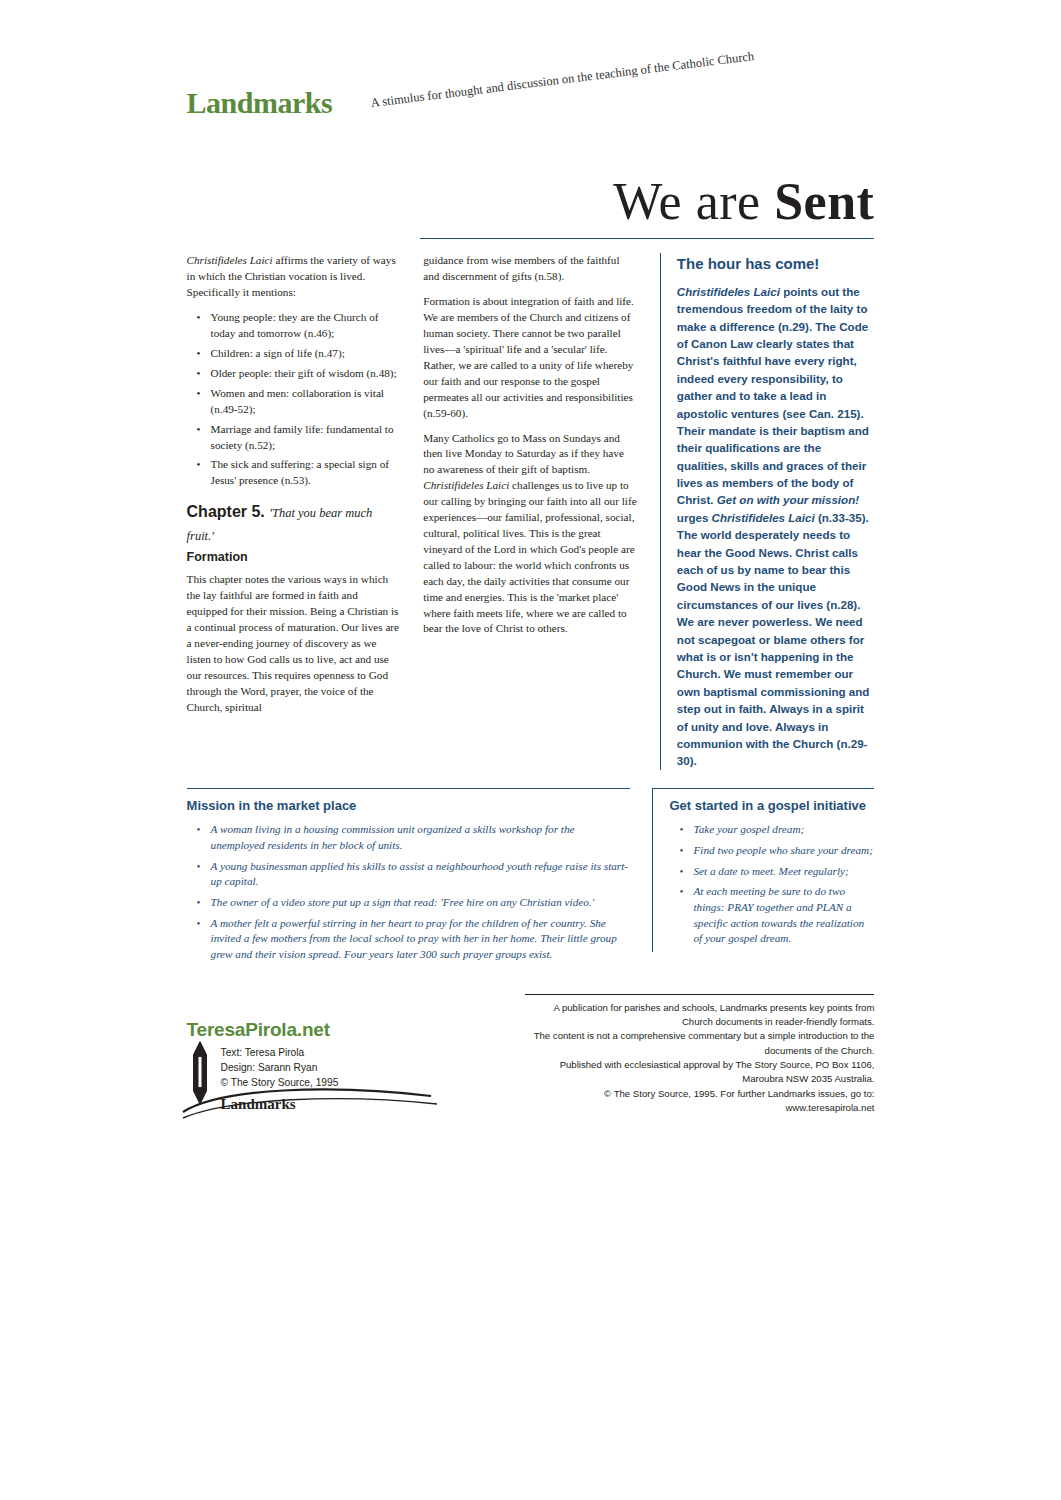Landmarks
A stimulus for thought and discussion on the teaching of the Catholic Church
We are Sent
Christifideles Laici affirms the variety of ways in which the Christian vocation is lived. Specifically it mentions:
Young people: they are the Church of today and tomorrow (n.46);
Children: a sign of life (n.47);
Older people: their gift of wisdom (n.48);
Women and men: collaboration is vital (n.49-52);
Marriage and family life: fundamental to society (n.52);
The sick and suffering: a special sign of Jesus' presence (n.53).
Chapter 5. 'That you bear much fruit.'
Formation
This chapter notes the various ways in which the lay faithful are formed in faith and equipped for their mission. Being a Christian is a continual process of maturation. Our lives are a never-ending journey of discovery as we listen to how God calls us to live, act and use our resources. This requires openness to God through the Word, prayer, the voice of the Church, spiritual
guidance from wise members of the faithful and discernment of gifts (n.58).
Formation is about integration of faith and life. We are members of the Church and citizens of human society. There cannot be two parallel lives—a 'spiritual' life and a 'secular' life. Rather, we are called to a unity of life whereby our faith and our response to the gospel permeates all our activities and responsibilities (n.59-60).
Many Catholics go to Mass on Sundays and then live Monday to Saturday as if they have no awareness of their gift of baptism. Christifideles Laici challenges us to live up to our calling by bringing our faith into all our life experiences—our familial, professional, social, cultural, political lives. This is the great vineyard of the Lord in which God's people are called to labour: the world which confronts us each day, the daily activities that consume our time and energies. This is the 'market place' where faith meets life, where we are called to bear the love of Christ to others.
The hour has come!
Christifideles Laici points out the tremendous freedom of the laity to make a difference (n.29). The Code of Canon Law clearly states that Christ's faithful have every right, indeed every responsibility, to gather and to take a lead in apostolic ventures (see Can. 215). Their mandate is their baptism and their qualifications are the qualities, skills and graces of their lives as members of the body of Christ. Get on with your mission! urges Christifideles Laici (n.33-35). The world desperately needs to hear the Good News. Christ calls each of us by name to bear this Good News in the unique circumstances of our lives (n.28). We are never powerless. We need not scapegoat or blame others for what is or isn't happening in the Church. We must remember our own baptismal commissioning and step out in faith. Always in a spirit of unity and love. Always in communion with the Church (n.29-30).
Mission in the market place
A woman living in a housing commission unit organized a skills workshop for the unemployed residents in her block of units.
A young businessman applied his skills to assist a neighbourhood youth refuge raise its start-up capital.
The owner of a video store put up a sign that read: 'Free hire on any Christian video.'
A mother felt a powerful stirring in her heart to pray for the children of her country. She invited a few mothers from the local school to pray with her in her home. Their little group grew and their vision spread. Four years later 300 such prayer groups exist.
Get started in a gospel initiative
Take your gospel dream;
Find two people who share your dream;
Set a date to meet. Meet regularly;
At each meeting be sure to do two things: PRAY together and PLAN a specific action towards the realization of your gospel dream.
TeresaPirola.net
Text: Teresa Pirola
Design: Sarann Ryan
© The Story Source, 1995
Landmarks
A publication for parishes and schools, Landmarks presents key points from Church documents in reader-friendly formats.
The content is not a comprehensive commentary but a simple introduction to the documents of the Church.
Published with ecclesiastical approval by The Story Source, PO Box 1106, Maroubra NSW 2035 Australia.
© The Story Source, 1995. For further Landmarks issues, go to: www.teresapirola.net